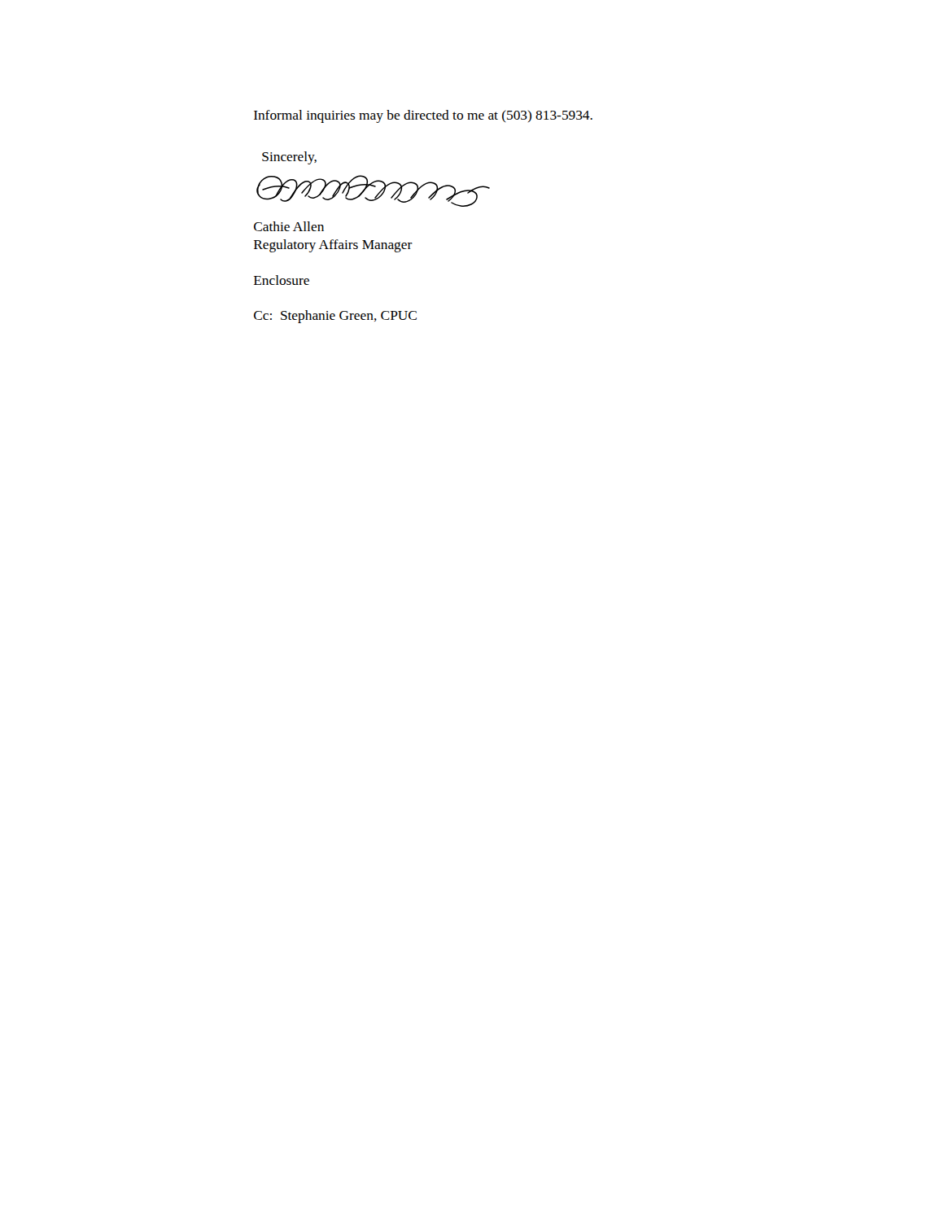Informal inquiries may be directed to me at (503) 813-5934.
Sincerely,
Cathie Allen
Regulatory Affairs Manager
Enclosure
Cc: Stephanie Green, CPUC